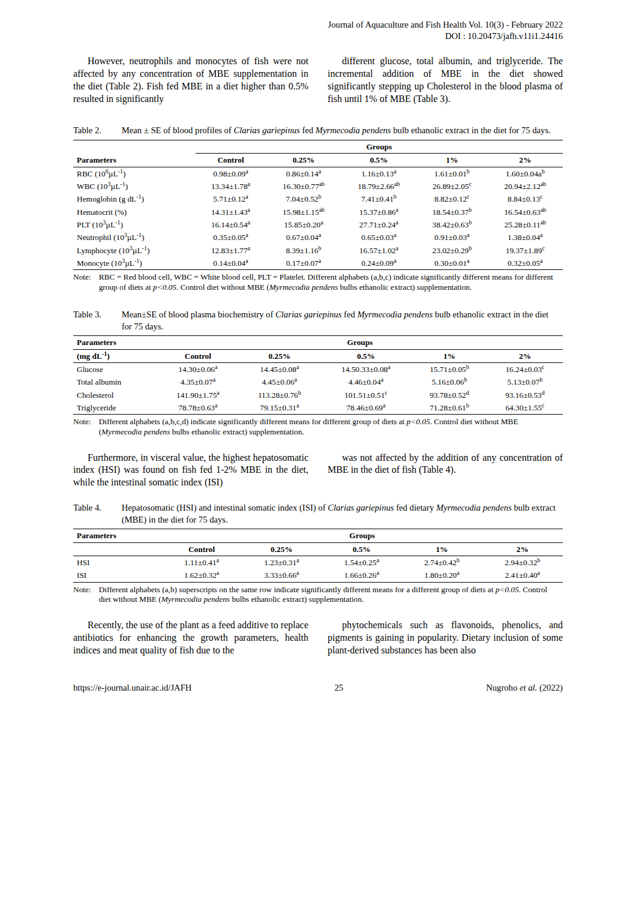Journal of Aquaculture and Fish Health Vol. 10(3) - February 2022
DOI : 10.20473/jafh.v11i1.24416
However, neutrophils and monocytes of fish were not affected by any concentration of MBE supplementation in the diet (Table 2). Fish fed MBE in a diet higher than 0.5% resulted in significantly
different glucose, total albumin, and triglyceride. The incremental addition of MBE in the diet showed significantly stepping up Cholesterol in the blood plasma of fish until 1% of MBE (Table 3).
Table 2. Mean ± SE of blood profiles of Clarias gariepinus fed Myrmecodia pendens bulb ethanolic extract in the diet for 75 days.
| Parameters | Groups |
| --- | --- |
| Control | 0.25% | 0.5% | 1% | 2% |
| RBC (10 6 µL -1 ) | 0.98±0.09 a | 0.86±0.14 a | 1.16±0.13 a | 1.61±0.01 b | 1.60±0.04a b |
| WBC (10 3 µL -1 ) | 13.34±1.78 a | 16.30±0.77 ab | 18.79±2.66 ab | 26.89±2.05 c | 20.94±2.12 ab |
| Hemoglobin (g dL -1 ) | 5.71±0.12 a | 7.04±0.52 b | 7.41±0.41 b | 8.82±0.12 c | 8.84±0.13 c |
| Hematocrit (%) | 14.31±1.43 a | 15.98±1.15 ab | 15.37±0.86 a | 18.54±0.37 b | 16.54±0.63 ab |
| PLT (10 3 µL -1 ) | 16.14±0.54 a | 15.85±0.20 a | 27.71±0.24 a | 38.42±0.63 b | 25.28±0.11 ab |
| Neutrophil (10 3 µL -1 ) | 0.35±0.05 a | 0.67±0.04 a | 0.65±0.03 a | 0.91±0.03 a | 1.38±0.04 a |
| Lymphocyte (10 3 µL -1 ) | 12.83±1.77 a | 8.39±1.16 b | 16.57±1.02 a | 23.02±0.29 b | 19.37±1.89 c |
| Monocyte (10 3 µL -1 ) | 0.14±0.04 a | 0.17±0.07 a | 0.24±0.09 a | 0.30±0.01 a | 0.32±0.05 a |
Note: RBC = Red blood cell, WBC = White blood cell, PLT = Platelet. Different alphabets (a,b,c) indicate significantly different means for different group of diets at p<0.05. Control diet without MBE (Myrmecodia pendens bulbs ethanolic extract) supplementation.
Table 3. Mean±SE of blood plasma biochemistry of Clarias gariepinus fed Myrmecodia pendens bulb ethanolic extract in the diet for 75 days.
| Parameters | Groups |
| --- | --- |
| (mg dL -1 ) | Control | 0.25% | 0.5% | 1% | 2% |
| Glucose | 14.30±0.06 a | 14.45±0.08 a | 14.50.33±0.08 a | 15.71±0.05 b | 16.24±0.03 c |
| Total albumin | 4.35±0.07 a | 4.45±0.06 a | 4.46±0.04 a | 5.16±0.06 b | 5.13±0.07 b |
| Cholesterol | 141.90±1.75 a | 113.28±0.76 b | 101.51±0.51 c | 93.78±0.52 d | 93.16±0.53 d |
| Triglyceride | 78.78±0.63 a | 79.15±0.31 a | 78.46±0.69 a | 71.28±0.61 b | 64.30±1.55 c |
Note: Different alphabets (a,b,c,d) indicate significantly different means for different group of diets at p<0.05. Control diet without MBE (Myrmecodia pendens bulbs ethanolic extract) supplementation.
Furthermore, in visceral value, the highest hepatosomatic index (HSI) was found on fish fed 1-2% MBE in the diet, while the intestinal somatic index (ISI)
was not affected by the addition of any concentration of MBE in the diet of fish (Table 4).
Table 4. Hepatosomatic (HSI) and intestinal somatic index (ISI) of Clarias gariepinus fed dietary Myrmecodia pendens bulb extract (MBE) in the diet for 75 days.
| Parameters | Groups |
| --- | --- |
| | Control | 0.25% | 0.5% | 1% | 2% |
| HSI | 1.11±0.41 a | 1.23±0.31 a | 1.54±0.25 a | 2.74±0.42 b | 2.94±0.32 b |
| ISI | 1.62±0.32 a | 3.33±0.66 a | 1.66±0.26 a | 1.80±0.20 a | 2.41±0.40 a |
Note: Different alphabets (a,b) superscripts on the same row indicate significantly different means for a different group of diets at p<0.05. Control diet without MBE (Myrmecodia pendens bulbs ethanolic extract) supplementation.
Recently, the use of the plant as a feed additive to replace antibiotics for enhancing the growth parameters, health indices and meat quality of fish due to the
phytochemicals such as flavonoids, phenolics, and pigments is gaining in popularity. Dietary inclusion of some plant-derived substances has been also
https://e-journal.unair.ac.id/JAFH
25
Nugroho et al. (2022)